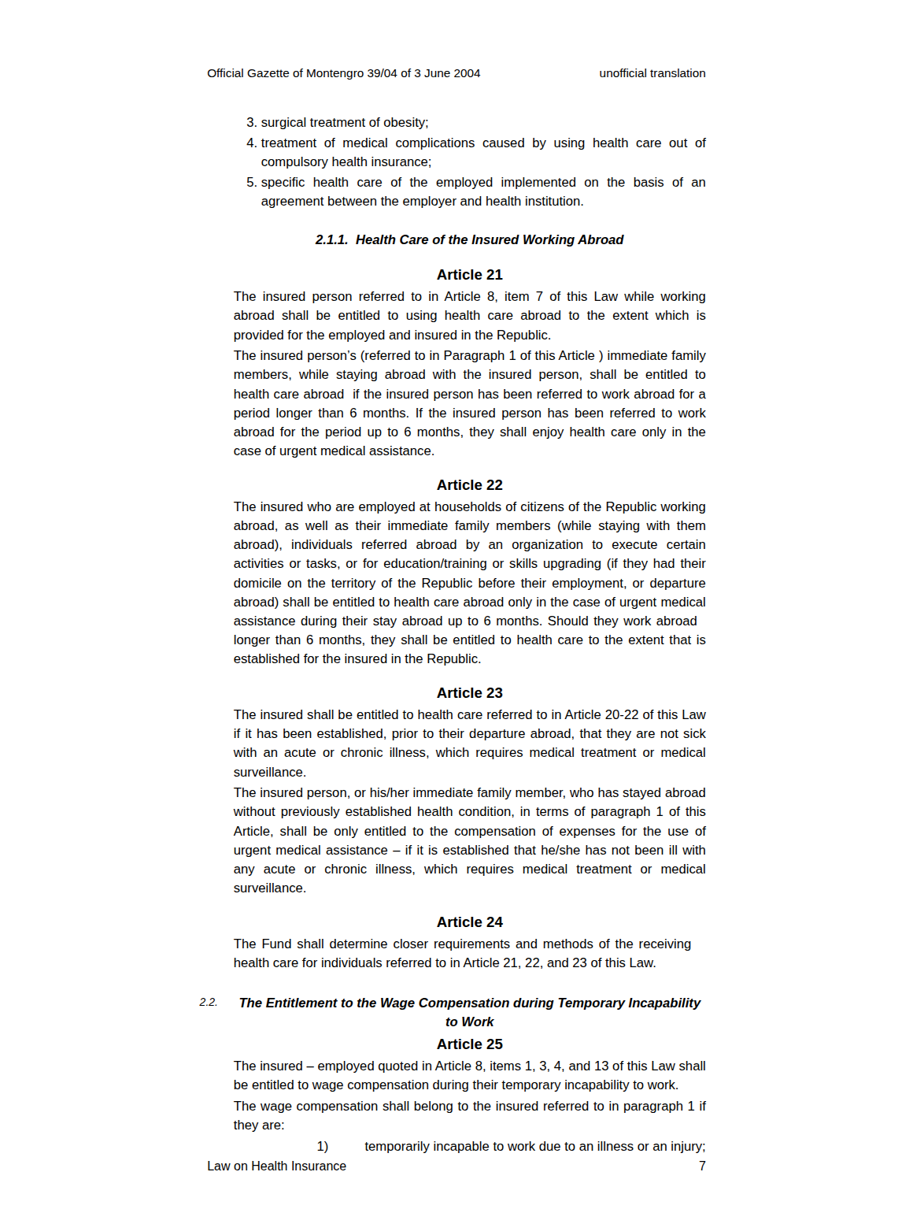Official Gazette of Montengro 39/04 of 3 June 2004
unofficial translation
surgical treatment of obesity;
treatment of medical complications caused by using health care out of compulsory health insurance;
specific health care of the employed implemented on the basis of an agreement between the employer and health institution.
2.1.1. Health Care of the Insured Working Abroad
Article 21
The insured person referred to in Article 8, item 7 of this Law while working abroad shall be entitled to using health care abroad to the extent which is provided for the employed and insured in the Republic.
The insured person’s (referred to in Paragraph 1 of this Article ) immediate family members, while staying abroad with the insured person, shall be entitled to health care abroad if the insured person has been referred to work abroad for a period longer than 6 months. If the insured person has been referred to work abroad for the period up to 6 months, they shall enjoy health care only in the case of urgent medical assistance.
Article 22
The insured who are employed at households of citizens of the Republic working abroad, as well as their immediate family members (while staying with them abroad), individuals referred abroad by an organization to execute certain activities or tasks, or for education/training or skills upgrading (if they had their domicile on the territory of the Republic before their employment, or departure abroad) shall be entitled to health care abroad only in the case of urgent medical assistance during their stay abroad up to 6 months. Should they work abroad longer than 6 months, they shall be entitled to health care to the extent that is established for the insured in the Republic.
Article 23
The insured shall be entitled to health care referred to in Article 20-22 of this Law if it has been established, prior to their departure abroad, that they are not sick with an acute or chronic illness, which requires medical treatment or medical surveillance.
The insured person, or his/her immediate family member, who has stayed abroad without previously established health condition, in terms of paragraph 1 of this Article, shall be only entitled to the compensation of expenses for the use of urgent medical assistance – if it is established that he/she has not been ill with any acute or chronic illness, which requires medical treatment or medical surveillance.
Article 24
The Fund shall determine closer requirements and methods of the receiving health care for individuals referred to in Article 21, 22, and 23 of this Law.
2.2. The Entitlement to the Wage Compensation during Temporary Incapability to Work
Article 25
The insured – employed quoted in Article 8, items 1, 3, 4, and 13 of this Law shall be entitled to wage compensation during their temporary incapability to work.
The wage compensation shall belong to the insured referred to in paragraph 1 if they are:
1) temporarily incapable to work due to an illness or an injury;
Law on Health Insurance
7